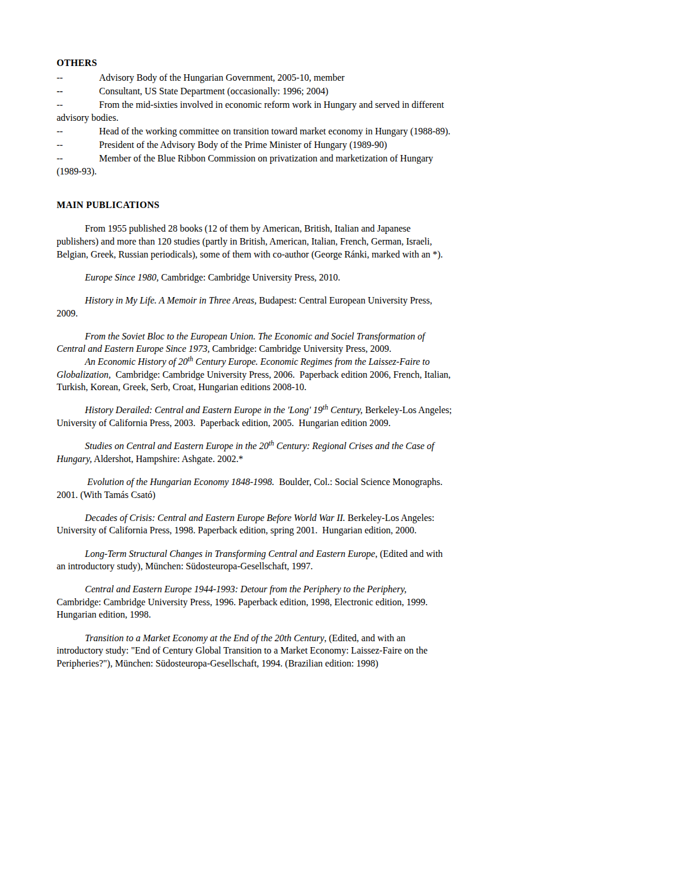OTHERS
--Advisory Body of the Hungarian Government, 2005-10, member
--Consultant, US State Department (occasionally: 1996; 2004)
--From the mid-sixties involved in economic reform work in Hungary and served in different advisory bodies.
--Head of the working committee on transition toward market economy in Hungary (1988-89).
--President of the Advisory Body of the Prime Minister of Hungary (1989-90)
--Member of the Blue Ribbon Commission on privatization and marketization of Hungary (1989-93).
MAIN PUBLICATIONS
From 1955 published 28 books (12 of them by American, British, Italian and Japanese publishers) and more than 120 studies (partly in British, American, Italian, French, German, Israeli, Belgian, Greek, Russian periodicals), some of them with co-author (George Ránki, marked with an *).
Europe Since 1980, Cambridge: Cambridge University Press, 2010.
History in My Life. A Memoir in Three Areas, Budapest: Central European University Press, 2009.
From the Soviet Bloc to the European Union. The Economic and Sociel Transformation of Central and Eastern Europe Since 1973, Cambridge: Cambridge University Press, 2009.
An Economic History of 20th Century Europe. Economic Regimes from the Laissez-Faire to Globalization, Cambridge: Cambridge University Press, 2006. Paperback edition 2006, French, Italian, Turkish, Korean, Greek, Serb, Croat, Hungarian editions 2008-10.
History Derailed: Central and Eastern Europe in the 'Long' 19th Century, Berkeley-Los Angeles; University of California Press, 2003. Paperback edition, 2005. Hungarian edition 2009.
Studies on Central and Eastern Europe in the 20th Century: Regional Crises and the Case of Hungary, Aldershot, Hampshire: Ashgate. 2002.*
Evolution of the Hungarian Economy 1848-1998. Boulder, Col.: Social Science Monographs. 2001. (With Tamás Csató)
Decades of Crisis: Central and Eastern Europe Before World War II. Berkeley-Los Angeles: University of California Press, 1998. Paperback edition, spring 2001. Hungarian edition, 2000.
Long-Term Structural Changes in Transforming Central and Eastern Europe, (Edited and with an introductory study), München: Südosteuropa-Gesellschaft, 1997.
Central and Eastern Europe 1944-1993: Detour from the Periphery to the Periphery, Cambridge: Cambridge University Press, 1996. Paperback edition, 1998, Electronic edition, 1999. Hungarian edition, 1998.
Transition to a Market Economy at the End of the 20th Century, (Edited, and with an introductory study: "End of Century Global Transition to a Market Economy: Laissez-Faire on the Peripheries?"), München: Südosteuropa-Gesellschaft, 1994. (Brazilian edition: 1998)